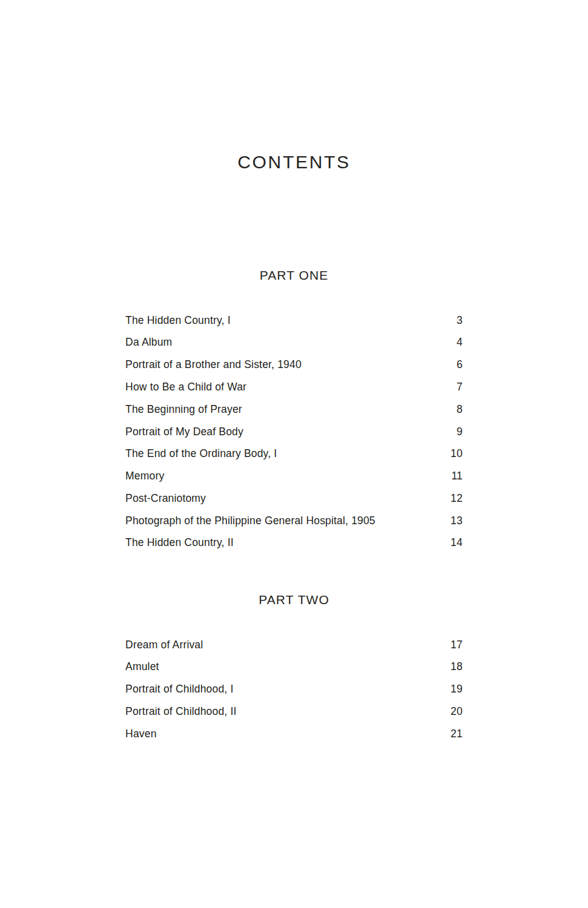CONTENTS
PART ONE
| The Hidden Country, I | 3 |
| Da Album | 4 |
| Portrait of a Brother and Sister, 1940 | 6 |
| How to Be a Child of War | 7 |
| The Beginning of Prayer | 8 |
| Portrait of My Deaf Body | 9 |
| The End of the Ordinary Body, I | 10 |
| Memory | 11 |
| Post-Craniotomy | 12 |
| Photograph of the Philippine General Hospital, 1905 | 13 |
| The Hidden Country, II | 14 |
PART TWO
| Dream of Arrival | 17 |
| Amulet | 18 |
| Portrait of Childhood, I | 19 |
| Portrait of Childhood, II | 20 |
| Haven | 21 |